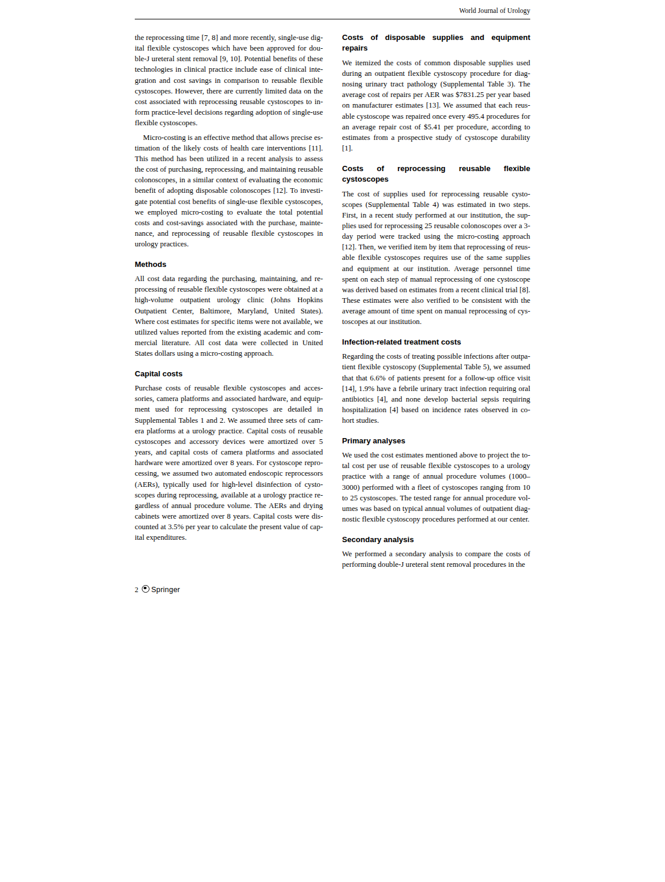World Journal of Urology
the reprocessing time [7, 8] and more recently, single-use digital flexible cystoscopes which have been approved for double-J ureteral stent removal [9, 10]. Potential benefits of these technologies in clinical practice include ease of clinical integration and cost savings in comparison to reusable flexible cystoscopes. However, there are currently limited data on the cost associated with reprocessing reusable cystoscopes to inform practice-level decisions regarding adoption of single-use flexible cystoscopes.
Micro-costing is an effective method that allows precise estimation of the likely costs of health care interventions [11]. This method has been utilized in a recent analysis to assess the cost of purchasing, reprocessing, and maintaining reusable colonoscopes, in a similar context of evaluating the economic benefit of adopting disposable colonoscopes [12]. To investigate potential cost benefits of single-use flexible cystoscopes, we employed micro-costing to evaluate the total potential costs and cost-savings associated with the purchase, maintenance, and reprocessing of reusable flexible cystoscopes in urology practices.
Methods
All cost data regarding the purchasing, maintaining, and reprocessing of reusable flexible cystoscopes were obtained at a high-volume outpatient urology clinic (Johns Hopkins Outpatient Center, Baltimore, Maryland, United States). Where cost estimates for specific items were not available, we utilized values reported from the existing academic and commercial literature. All cost data were collected in United States dollars using a micro-costing approach.
Capital costs
Purchase costs of reusable flexible cystoscopes and accessories, camera platforms and associated hardware, and equipment used for reprocessing cystoscopes are detailed in Supplemental Tables 1 and 2. We assumed three sets of camera platforms at a urology practice. Capital costs of reusable cystoscopes and accessory devices were amortized over 5 years, and capital costs of camera platforms and associated hardware were amortized over 8 years. For cystoscope reprocessing, we assumed two automated endoscopic reprocessors (AERs), typically used for high-level disinfection of cystoscopes during reprocessing, available at a urology practice regardless of annual procedure volume. The AERs and drying cabinets were amortized over 8 years. Capital costs were discounted at 3.5% per year to calculate the present value of capital expenditures.
Costs of disposable supplies and equipment repairs
We itemized the costs of common disposable supplies used during an outpatient flexible cystoscopy procedure for diagnosing urinary tract pathology (Supplemental Table 3). The average cost of repairs per AER was $7831.25 per year based on manufacturer estimates [13]. We assumed that each reusable cystoscope was repaired once every 495.4 procedures for an average repair cost of $5.41 per procedure, according to estimates from a prospective study of cystoscope durability [1].
Costs of reprocessing reusable flexible cystoscopes
The cost of supplies used for reprocessing reusable cystoscopes (Supplemental Table 4) was estimated in two steps. First, in a recent study performed at our institution, the supplies used for reprocessing 25 reusable colonoscopes over a 3-day period were tracked using the micro-costing approach [12]. Then, we verified item by item that reprocessing of reusable flexible cystoscopes requires use of the same supplies and equipment at our institution. Average personnel time spent on each step of manual reprocessing of one cystoscope was derived based on estimates from a recent clinical trial [8]. These estimates were also verified to be consistent with the average amount of time spent on manual reprocessing of cystoscopes at our institution.
Infection-related treatment costs
Regarding the costs of treating possible infections after outpatient flexible cystoscopy (Supplemental Table 5), we assumed that that 6.6% of patients present for a follow-up office visit [14], 1.9% have a febrile urinary tract infection requiring oral antibiotics [4], and none develop bacterial sepsis requiring hospitalization [4] based on incidence rates observed in cohort studies.
Primary analyses
We used the cost estimates mentioned above to project the total cost per use of reusable flexible cystoscopes to a urology practice with a range of annual procedure volumes (1000–3000) performed with a fleet of cystoscopes ranging from 10 to 25 cystoscopes. The tested range for annual procedure volumes was based on typical annual volumes of outpatient diagnostic flexible cystoscopy procedures performed at our center.
Secondary analysis
We performed a secondary analysis to compare the costs of performing double-J ureteral stent removal procedures in the
2 Springer